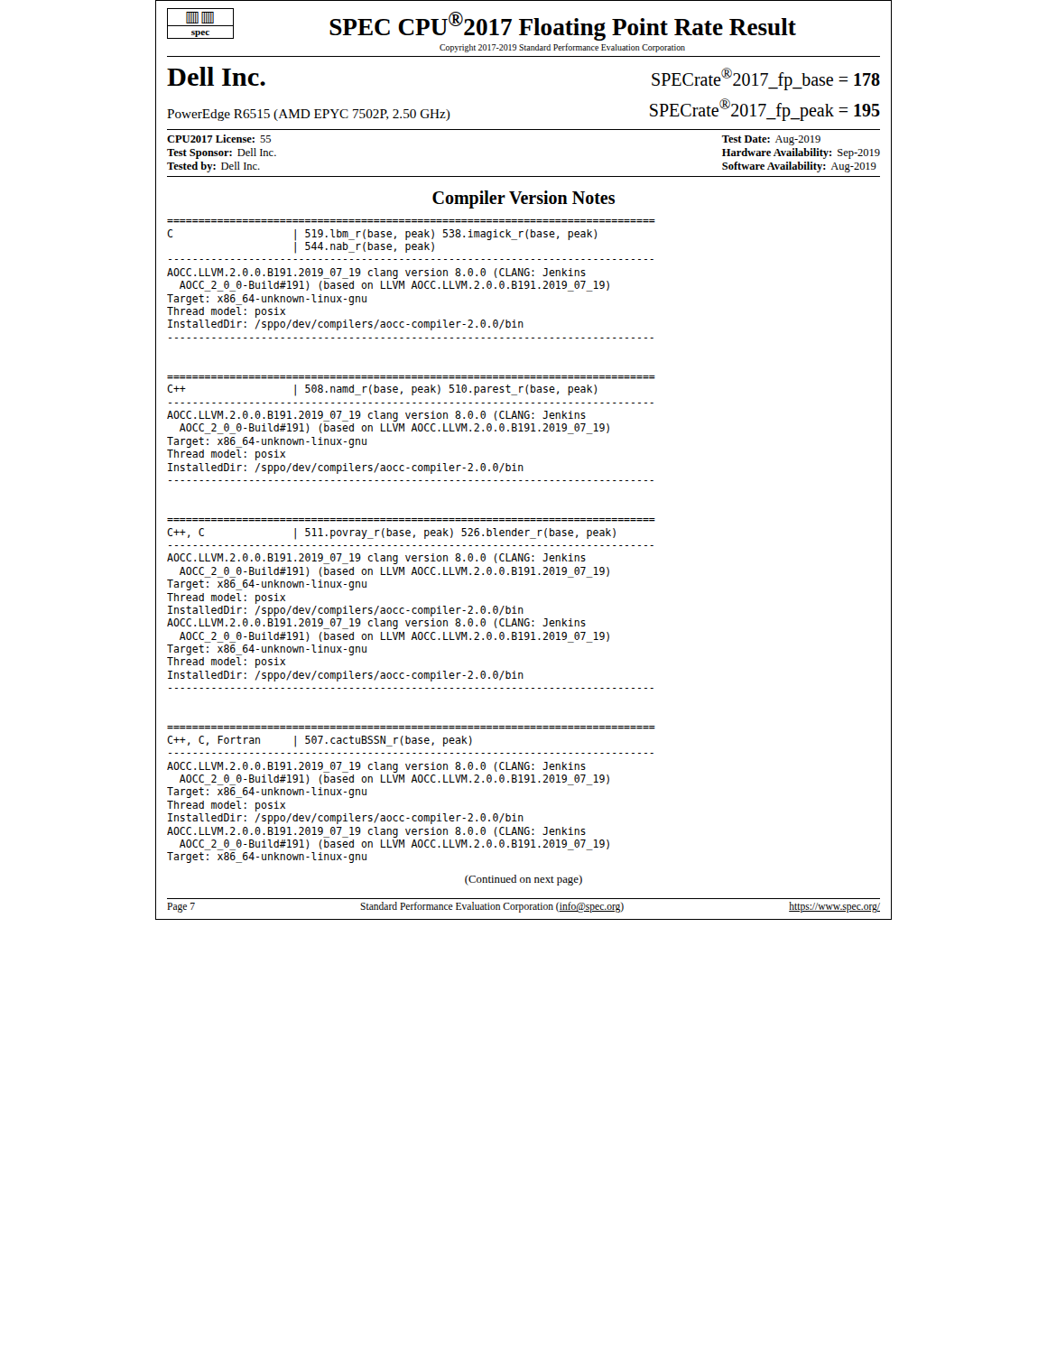▥▥
spec
SPEC CPU®2017 Floating Point Rate Result
Copyright 2017-2019 Standard Performance Evaluation Corporation
Dell Inc.
PowerEdge R6515 (AMD EPYC 7502P, 2.50 GHz)
SPECrate®2017_fp_base = 178
SPECrate®2017_fp_peak = 195
CPU2017 License: 55
Test Sponsor: Dell Inc.
Tested by: Dell Inc.
Test Date: Aug-2019
Hardware Availability: Sep-2019
Software Availability: Aug-2019
Compiler Version Notes
==============================================================================
C                   | 519.lbm_r(base, peak) 538.imagick_r(base, peak)
                    | 544.nab_r(base, peak)
------------------------------------------------------------------------------
AOCC.LLVM.2.0.0.B191.2019_07_19 clang version 8.0.0 (CLANG: Jenkins
  AOCC_2_0_0-Build#191) (based on LLVM AOCC.LLVM.2.0.0.B191.2019_07_19)
Target: x86_64-unknown-linux-gnu
Thread model: posix
InstalledDir: /sppo/dev/compilers/aocc-compiler-2.0.0/bin
------------------------------------------------------------------------------


==============================================================================
C++                 | 508.namd_r(base, peak) 510.parest_r(base, peak)
------------------------------------------------------------------------------
AOCC.LLVM.2.0.0.B191.2019_07_19 clang version 8.0.0 (CLANG: Jenkins
  AOCC_2_0_0-Build#191) (based on LLVM AOCC.LLVM.2.0.0.B191.2019_07_19)
Target: x86_64-unknown-linux-gnu
Thread model: posix
InstalledDir: /sppo/dev/compilers/aocc-compiler-2.0.0/bin
------------------------------------------------------------------------------


==============================================================================
C++, C              | 511.povray_r(base, peak) 526.blender_r(base, peak)
------------------------------------------------------------------------------
AOCC.LLVM.2.0.0.B191.2019_07_19 clang version 8.0.0 (CLANG: Jenkins
  AOCC_2_0_0-Build#191) (based on LLVM AOCC.LLVM.2.0.0.B191.2019_07_19)
Target: x86_64-unknown-linux-gnu
Thread model: posix
InstalledDir: /sppo/dev/compilers/aocc-compiler-2.0.0/bin
AOCC.LLVM.2.0.0.B191.2019_07_19 clang version 8.0.0 (CLANG: Jenkins
  AOCC_2_0_0-Build#191) (based on LLVM AOCC.LLVM.2.0.0.B191.2019_07_19)
Target: x86_64-unknown-linux-gnu
Thread model: posix
InstalledDir: /sppo/dev/compilers/aocc-compiler-2.0.0/bin
------------------------------------------------------------------------------


==============================================================================
C++, C, Fortran     | 507.cactuBSSN_r(base, peak)
------------------------------------------------------------------------------
AOCC.LLVM.2.0.0.B191.2019_07_19 clang version 8.0.0 (CLANG: Jenkins
  AOCC_2_0_0-Build#191) (based on LLVM AOCC.LLVM.2.0.0.B191.2019_07_19)
Target: x86_64-unknown-linux-gnu
Thread model: posix
InstalledDir: /sppo/dev/compilers/aocc-compiler-2.0.0/bin
AOCC.LLVM.2.0.0.B191.2019_07_19 clang version 8.0.0 (CLANG: Jenkins
  AOCC_2_0_0-Build#191) (based on LLVM AOCC.LLVM.2.0.0.B191.2019_07_19)
Target: x86_64-unknown-linux-gnu
(Continued on next page)
Page 7 Standard Performance Evaluation Corporation (info@spec.org) https://www.spec.org/